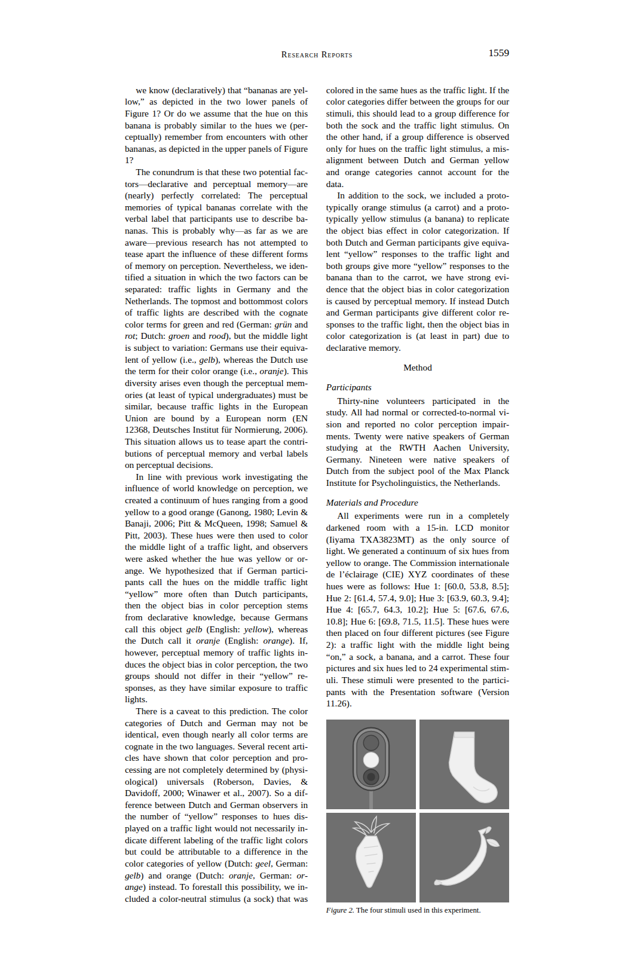Research Reports 1559
we know (declaratively) that “bananas are yellow,” as depicted in the two lower panels of Figure 1? Or do we assume that the hue on this banana is probably similar to the hues we (perceptually) remember from encounters with other bananas, as depicted in the upper panels of Figure 1?
The conundrum is that these two potential factors—declarative and perceptual memory—are (nearly) perfectly correlated: The perceptual memories of typical bananas correlate with the verbal label that participants use to describe bananas. This is probably why—as far as we are aware—previous research has not attempted to tease apart the influence of these different forms of memory on perception. Nevertheless, we identified a situation in which the two factors can be separated: traffic lights in Germany and the Netherlands. The topmost and bottommost colors of traffic lights are described with the cognate color terms for green and red (German: grün and rot; Dutch: groen and rood), but the middle light is subject to variation: Germans use their equivalent of yellow (i.e., gelb), whereas the Dutch use the term for their color orange (i.e., oranje). This diversity arises even though the perceptual memories (at least of typical undergraduates) must be similar, because traffic lights in the European Union are bound by a European norm (EN 12368, Deutsches Institut für Normierung, 2006). This situation allows us to tease apart the contributions of perceptual memory and verbal labels on perceptual decisions.
In line with previous work investigating the influence of world knowledge on perception, we created a continuum of hues ranging from a good yellow to a good orange (Ganong, 1980; Levin & Banaji, 2006; Pitt & McQueen, 1998; Samuel & Pitt, 2003). These hues were then used to color the middle light of a traffic light, and observers were asked whether the hue was yellow or orange. We hypothesized that if German participants call the hues on the middle traffic light “yellow” more often than Dutch participants, then the object bias in color perception stems from declarative knowledge, because Germans call this object gelb (English: yellow), whereas the Dutch call it oranje (English: orange). If, however, perceptual memory of traffic lights induces the object bias in color perception, the two groups should not differ in their “yellow” responses, as they have similar exposure to traffic lights.
There is a caveat to this prediction. The color categories of Dutch and German may not be identical, even though nearly all color terms are cognate in the two languages. Several recent articles have shown that color perception and processing are not completely determined by (physiological) universals (Roberson, Davies, & Davidoff, 2000; Winawer et al., 2007). So a difference between Dutch and German observers in the number of “yellow” responses to hues displayed on a traffic light would not necessarily indicate different labeling of the traffic light colors but could be attributable to a difference in the color categories of yellow (Dutch: geel, German: gelb) and orange (Dutch: oranje, German: orange) instead. To forestall this possibility, we included a color-neutral stimulus (a sock) that was colored in the same hues as the traffic light. If the color categories differ between the groups for our stimuli, this should lead to a group difference for both the sock and the traffic light stimulus. On the other hand, if a group difference is observed only for hues on the traffic light stimulus, a misalignment between Dutch and German yellow and orange categories cannot account for the data.
In addition to the sock, we included a prototypically orange stimulus (a carrot) and a prototypically yellow stimulus (a banana) to replicate the object bias effect in color categorization. If both Dutch and German participants give equivalent “yellow” responses to the traffic light and both groups give more “yellow” responses to the banana than to the carrot, we have strong evidence that the object bias in color categorization is caused by perceptual memory. If instead Dutch and German participants give different color responses to the traffic light, then the object bias in color categorization is (at least in part) due to declarative memory.
Method
Participants
Thirty-nine volunteers participated in the study. All had normal or corrected-to-normal vision and reported no color perception impairments. Twenty were native speakers of German studying at the RWTH Aachen University, Germany. Nineteen were native speakers of Dutch from the subject pool of the Max Planck Institute for Psycholinguistics, the Netherlands.
Materials and Procedure
All experiments were run in a completely darkened room with a 15-in. LCD monitor (Iiyama TXA3823MT) as the only source of light. We generated a continuum of six hues from yellow to orange. The Commission internationale de l’éclairage (CIE) XYZ coordinates of these hues were as follows: Hue 1: [60.0, 53.8, 8.5]; Hue 2: [61.4, 57.4, 9.0]; Hue 3: [63.9, 60.3, 9.4]; Hue 4: [65.7, 64.3, 10.2]; Hue 5: [67.6, 67.6, 10.8]; Hue 6: [69.8, 71.5, 11.5]. These hues were then placed on four different pictures (see Figure 2): a traffic light with the middle light being “on,” a sock, a banana, and a carrot. These four pictures and six hues led to 24 experimental stimuli. These stimuli were presented to the participants with the Presentation software (Version 11.26).
Figure 2. The four stimuli used in this experiment.